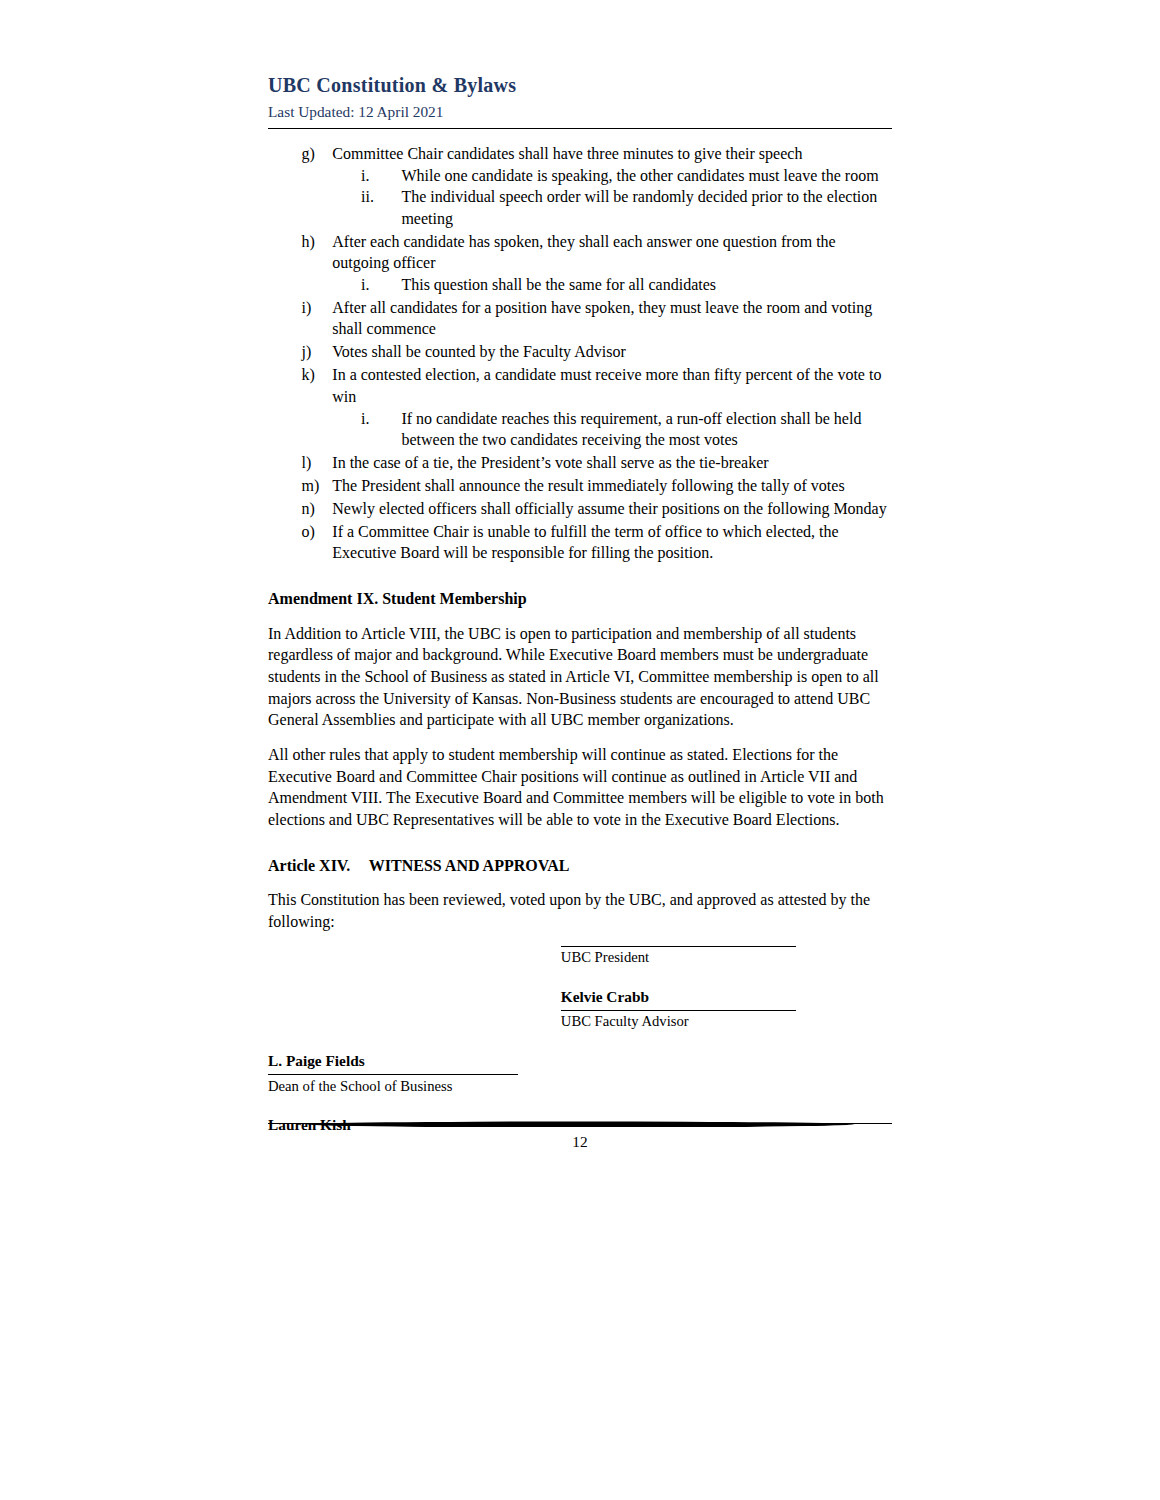UBC Constitution & Bylaws
Last Updated: 12 April 2021
g) Committee Chair candidates shall have three minutes to give their speech
i. While one candidate is speaking, the other candidates must leave the room
ii. The individual speech order will be randomly decided prior to the election meeting
h) After each candidate has spoken, they shall each answer one question from the outgoing officer
i. This question shall be the same for all candidates
i) After all candidates for a position have spoken, they must leave the room and voting shall commence
j) Votes shall be counted by the Faculty Advisor
k) In a contested election, a candidate must receive more than fifty percent of the vote to win
i. If no candidate reaches this requirement, a run-off election shall be held between the two candidates receiving the most votes
l) In the case of a tie, the President’s vote shall serve as the tie-breaker
m) The President shall announce the result immediately following the tally of votes
n) Newly elected officers shall officially assume their positions on the following Monday
o) If a Committee Chair is unable to fulfill the term of office to which elected, the Executive Board will be responsible for filling the position.
Amendment IX. Student Membership
In Addition to Article VIII, the UBC is open to participation and membership of all students regardless of major and background. While Executive Board members must be undergraduate students in the School of Business as stated in Article VI, Committee membership is open to all majors across the University of Kansas. Non-Business students are encouraged to attend UBC General Assemblies and participate with all UBC member organizations.
All other rules that apply to student membership will continue as stated. Elections for the Executive Board and Committee Chair positions will continue as outlined in Article VII and Amendment VIII. The Executive Board and Committee members will be eligible to vote in both elections and UBC Representatives will be able to vote in the Executive Board Elections.
Article XIV. WITNESS AND APPROVAL
This Constitution has been reviewed, voted upon by the UBC, and approved as attested by the following:
UBC President
Kelvie Crabb
UBC Faculty Advisor
L. Paige Fields
Dean of the School of Business
Lauren Kish
12